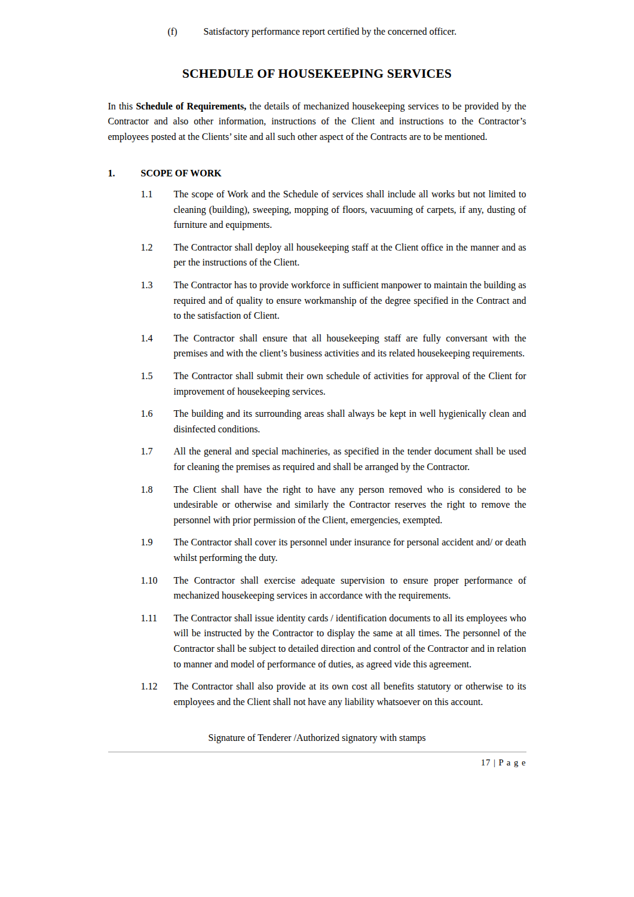(f) Satisfactory performance report certified by the concerned officer.
SCHEDULE OF HOUSEKEEPING SERVICES
In this Schedule of Requirements, the details of mechanized housekeeping services to be provided by the Contractor and also other information, instructions of the Client and instructions to the Contractor’s employees posted at the Clients’ site and all such other aspect of the Contracts are to be mentioned.
1. SCOPE OF WORK
1.1 The scope of Work and the Schedule of services shall include all works but not limited to cleaning (building), sweeping, mopping of floors, vacuuming of carpets, if any, dusting of furniture and equipments.
1.2 The Contractor shall deploy all housekeeping staff at the Client office in the manner and as per the instructions of the Client.
1.3 The Contractor has to provide workforce in sufficient manpower to maintain the building as required and of quality to ensure workmanship of the degree specified in the Contract and to the satisfaction of Client.
1.4 The Contractor shall ensure that all housekeeping staff are fully conversant with the premises and with the client’s business activities and its related housekeeping requirements.
1.5 The Contractor shall submit their own schedule of activities for approval of the Client for improvement of housekeeping services.
1.6 The building and its surrounding areas shall always be kept in well hygienically clean and disinfected conditions.
1.7 All the general and special machineries, as specified in the tender document shall be used for cleaning the premises as required and shall be arranged by the Contractor.
1.8 The Client shall have the right to have any person removed who is considered to be undesirable or otherwise and similarly the Contractor reserves the right to remove the personnel with prior permission of the Client, emergencies, exempted.
1.9 The Contractor shall cover its personnel under insurance for personal accident and/ or death whilst performing the duty.
1.10 The Contractor shall exercise adequate supervision to ensure proper performance of mechanized housekeeping services in accordance with the requirements.
1.11 The Contractor shall issue identity cards / identification documents to all its employees who will be instructed by the Contractor to display the same at all times. The personnel of the Contractor shall be subject to detailed direction and control of the Contractor and in relation to manner and model of performance of duties, as agreed vide this agreement.
1.12 The Contractor shall also provide at its own cost all benefits statutory or otherwise to its employees and the Client shall not have any liability whatsoever on this account.
Signature of Tenderer /Authorized signatory with stamps
17 | P a g e